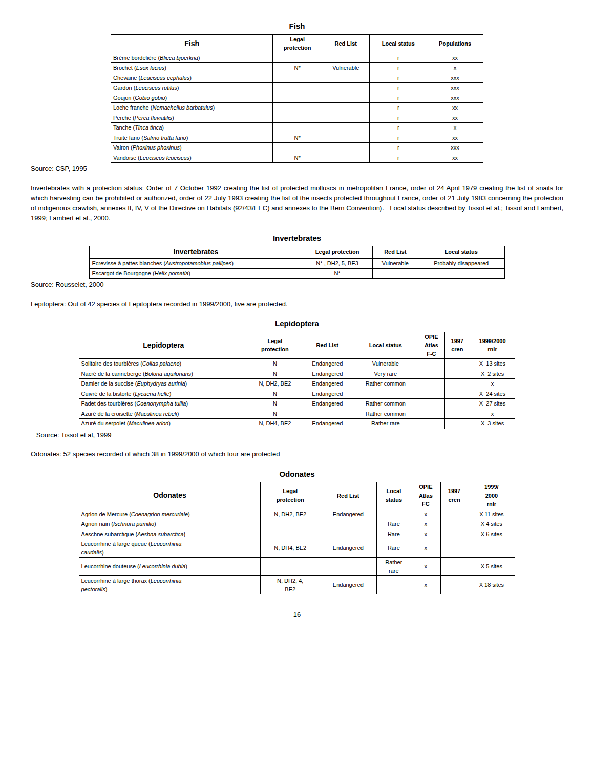Fish
| Fish | Legal protection | Red List | Local status | Populations |
| --- | --- | --- | --- | --- |
| Brème bordelière ( Blicca bjoerkna ) | | | r | xx |
| Brochet ( Esox lucius ) | N* | Vulnerable | r | x |
| Chevaine ( Leuciscus cephalus ) | | | r | xxx |
| Gardon ( Leuciscus rutilus ) | | | r | xxx |
| Goujon ( Gobio gobio ) | | | r | xxx |
| Loche franche ( Nemacheilus barbatulus ) | | | r | xx |
| Perche ( Perca fluviatilis ) | | | r | xx |
| Tanche ( Tinca tinca ) | | | r | x |
| Truite fario ( Salmo trutta fario ) | N* | | r | xx |
| Vairon ( Phoxinus phoxinus ) | | | r | xxx |
| Vandoise ( Leuciscus leuciscus ) | N* | | r | xx |
Source: CSP, 1995
Invertebrates with a protection status: Order of 7 October 1992 creating the list of protected molluscs in metropolitan France, order of 24 April 1979 creating the list of snails for which harvesting can be prohibited or authorized, order of 22 July 1993 creating the list of the insects protected throughout France, order of 21 July 1983 concerning the protection of indigenous crawfish, annexes II, IV, V of the Directive on Habitats (92/43/EEC) and annexes to the Bern Convention). Local status described by Tissot et al.; Tissot and Lambert, 1999; Lambert et al., 2000.
Invertebrates
| Invertebrates | Legal protection | Red List | Local status |
| --- | --- | --- | --- |
| Ecrevisse à pattes blanches ( Austropotamobius pallipes ) | N* , DH2, 5, BE3 | Vulnerable | Probably disappeared |
| Escargot de Bourgogne ( Helix pomatia ) | N* | | |
Source: Rousselet, 2000
Lepitoptera: Out of 42 species of Lepitoptera recorded in 1999/2000, five are protected.
Lepidoptera
| Lepidoptera | Legal protection | Red List | Local status | OPIE Atlas F-C | 1997 cren | 1999/2000 rnlr |
| --- | --- | --- | --- | --- | --- | --- |
| Solitaire des tourbières ( Colias palaeno ) | N | Endangered | Vulnerable | | | X 13 sites |
| Nacré de la canneberge ( Boloria aquilonaris ) | N | Endangered | Very rare | | | X 2 sites |
| Damier de la succise ( Euphydryas aurinia ) | N, DH2, BE2 | Endangered | Rather common | | | x |
| Cuivré de la bistorte ( Lycaena helle ) | N | Endangered | | | | X 24 sites |
| Fadet des tourbières ( Coenonympha tullia ) | N | Endangered | Rather common | | | X 27 sites |
| Azuré de la croisette ( Maculinea rebeli ) | N | | Rather common | | | x |
| Azuré du serpolet ( Maculinea arion ) | N, DH4, BE2 | Endangered | Rather rare | | | X 3 sites |
Source: Tissot et al, 1999
Odonates: 52 species recorded of which 38 in 1999/2000 of which four are protected
Odonates
| Odonates | Legal protection | Red List | Local status | OPIE Atlas FC | 1997 cren | 1999/ 2000 rnlr |
| --- | --- | --- | --- | --- | --- | --- |
| Agrion de Mercure ( Coenagrion mercuriale ) | N, DH2, BE2 | Endangered | | x | | X 11 sites |
| Agrion nain ( Ischnura pumilio ) | | | Rare | x | | X 4 sites |
| Aeschne subarctique ( Aeshna subarctica ) | | | Rare | x | | X 6 sites |
| Leucorrhine à large queue ( Leucorrhinia caudalis ) | N, DH4, BE2 | Endangered | Rare | x | | |
| Leucorrhine douteuse ( Leucorrhinia dubia ) | | | Rather rare | x | | X 5 sites |
| Leucorrhine à large thorax ( Leucorrhinia pectoralis ) | N, DH2, 4, BE2 | Endangered | | x | | X 18 sites |
16